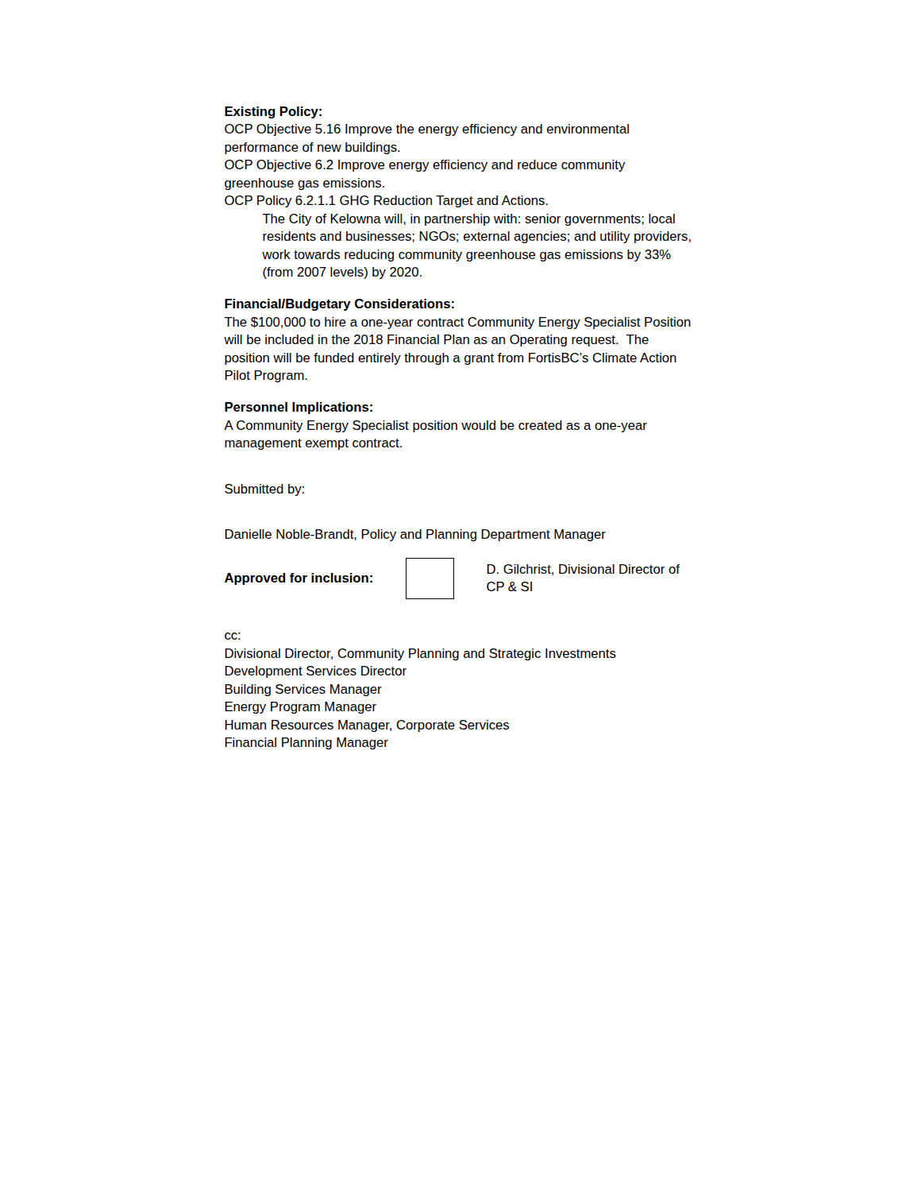Existing Policy:
OCP Objective 5.16 Improve the energy efficiency and environmental performance of new buildings.
OCP Objective 6.2 Improve energy efficiency and reduce community greenhouse gas emissions.
OCP Policy 6.2.1.1 GHG Reduction Target and Actions.
The City of Kelowna will, in partnership with: senior governments; local residents and businesses; NGOs; external agencies; and utility providers, work towards reducing community greenhouse gas emissions by 33% (from 2007 levels) by 2020.
Financial/Budgetary Considerations:
The $100,000 to hire a one-year contract Community Energy Specialist Position will be included in the 2018 Financial Plan as an Operating request. The position will be funded entirely through a grant from FortisBC’s Climate Action Pilot Program.
Personnel Implications:
A Community Energy Specialist position would be created as a one-year management exempt contract.
Submitted by:
Danielle Noble-Brandt, Policy and Planning Department Manager
Approved for inclusion: D. Gilchrist, Divisional Director of CP & SI
cc:
Divisional Director, Community Planning and Strategic Investments
Development Services Director
Building Services Manager
Energy Program Manager
Human Resources Manager, Corporate Services
Financial Planning Manager